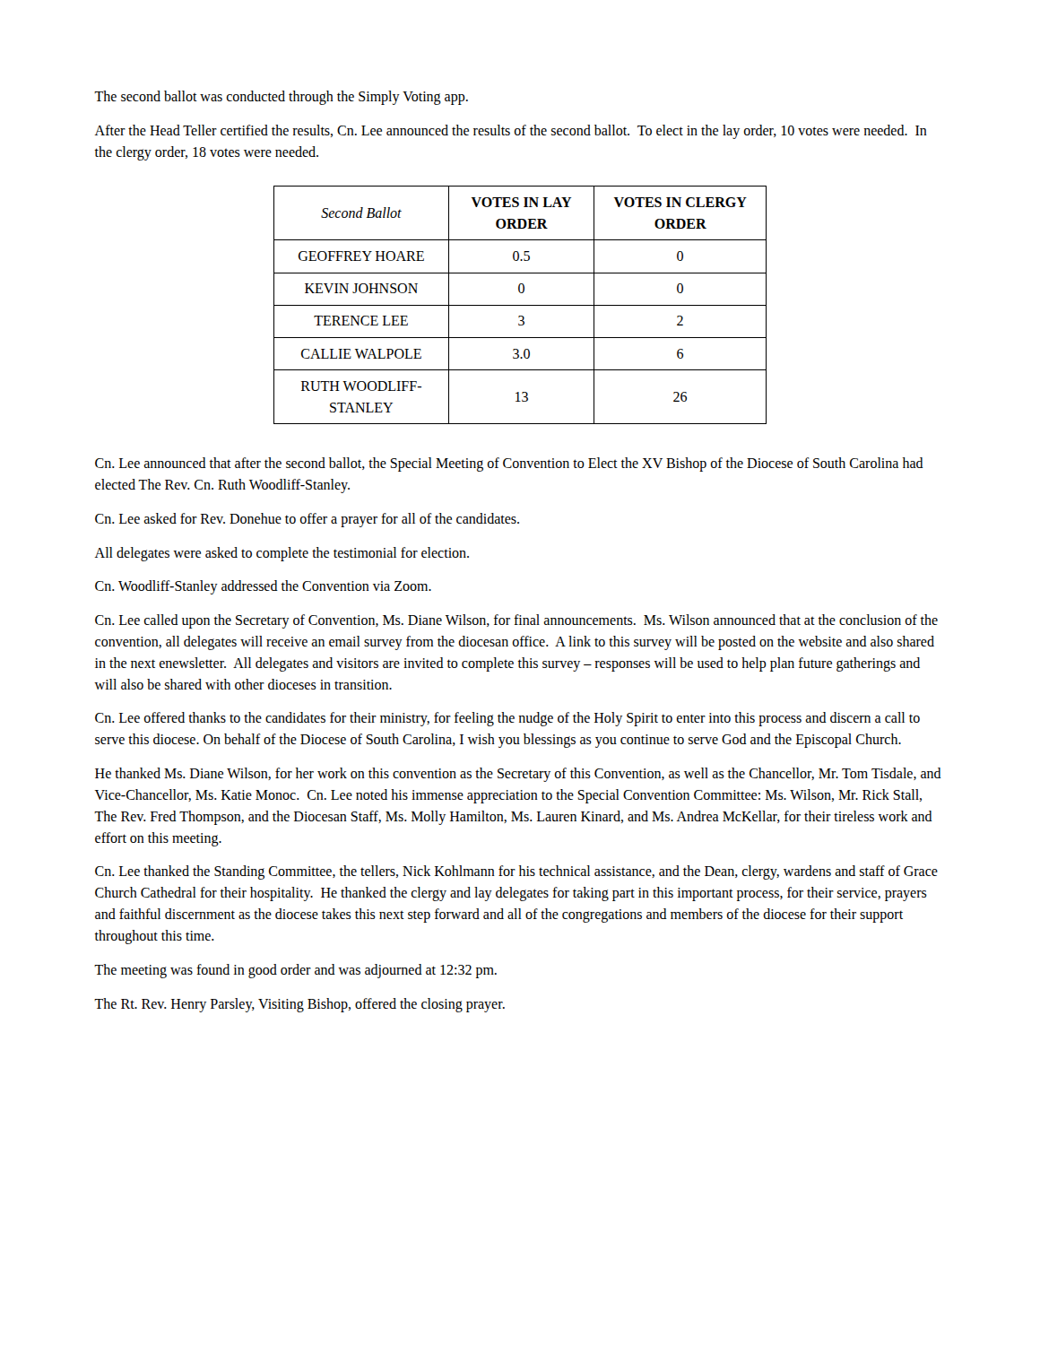The second ballot was conducted through the Simply Voting app.
After the Head Teller certified the results, Cn. Lee announced the results of the second ballot. To elect in the lay order, 10 votes were needed. In the clergy order, 18 votes were needed.
| Second Ballot | Votes in Lay Order | Votes in Clergy Order |
| --- | --- | --- |
| Geoffrey Hoare | 0.5 | 0 |
| Kevin Johnson | 0 | 0 |
| Terence Lee | 3 | 2 |
| Callie Walpole | 3.0 | 6 |
| Ruth Woodliff-Stanley | 13 | 26 |
Cn. Lee announced that after the second ballot, the Special Meeting of Convention to Elect the XV Bishop of the Diocese of South Carolina had elected The Rev. Cn. Ruth Woodliff-Stanley.
Cn. Lee asked for Rev. Donehue to offer a prayer for all of the candidates.
All delegates were asked to complete the testimonial for election.
Cn. Woodliff-Stanley addressed the Convention via Zoom.
Cn. Lee called upon the Secretary of Convention, Ms. Diane Wilson, for final announcements. Ms. Wilson announced that at the conclusion of the convention, all delegates will receive an email survey from the diocesan office. A link to this survey will be posted on the website and also shared in the next enewsletter. All delegates and visitors are invited to complete this survey – responses will be used to help plan future gatherings and will also be shared with other dioceses in transition.
Cn. Lee offered thanks to the candidates for their ministry, for feeling the nudge of the Holy Spirit to enter into this process and discern a call to serve this diocese. On behalf of the Diocese of South Carolina, I wish you blessings as you continue to serve God and the Episcopal Church.
He thanked Ms. Diane Wilson, for her work on this convention as the Secretary of this Convention, as well as the Chancellor, Mr. Tom Tisdale, and Vice-Chancellor, Ms. Katie Monoc. Cn. Lee noted his immense appreciation to the Special Convention Committee: Ms. Wilson, Mr. Rick Stall, The Rev. Fred Thompson, and the Diocesan Staff, Ms. Molly Hamilton, Ms. Lauren Kinard, and Ms. Andrea McKellar, for their tireless work and effort on this meeting.
Cn. Lee thanked the Standing Committee, the tellers, Nick Kohlmann for his technical assistance, and the Dean, clergy, wardens and staff of Grace Church Cathedral for their hospitality. He thanked the clergy and lay delegates for taking part in this important process, for their service, prayers and faithful discernment as the diocese takes this next step forward and all of the congregations and members of the diocese for their support throughout this time.
The meeting was found in good order and was adjourned at 12:32 pm.
The Rt. Rev. Henry Parsley, Visiting Bishop, offered the closing prayer.